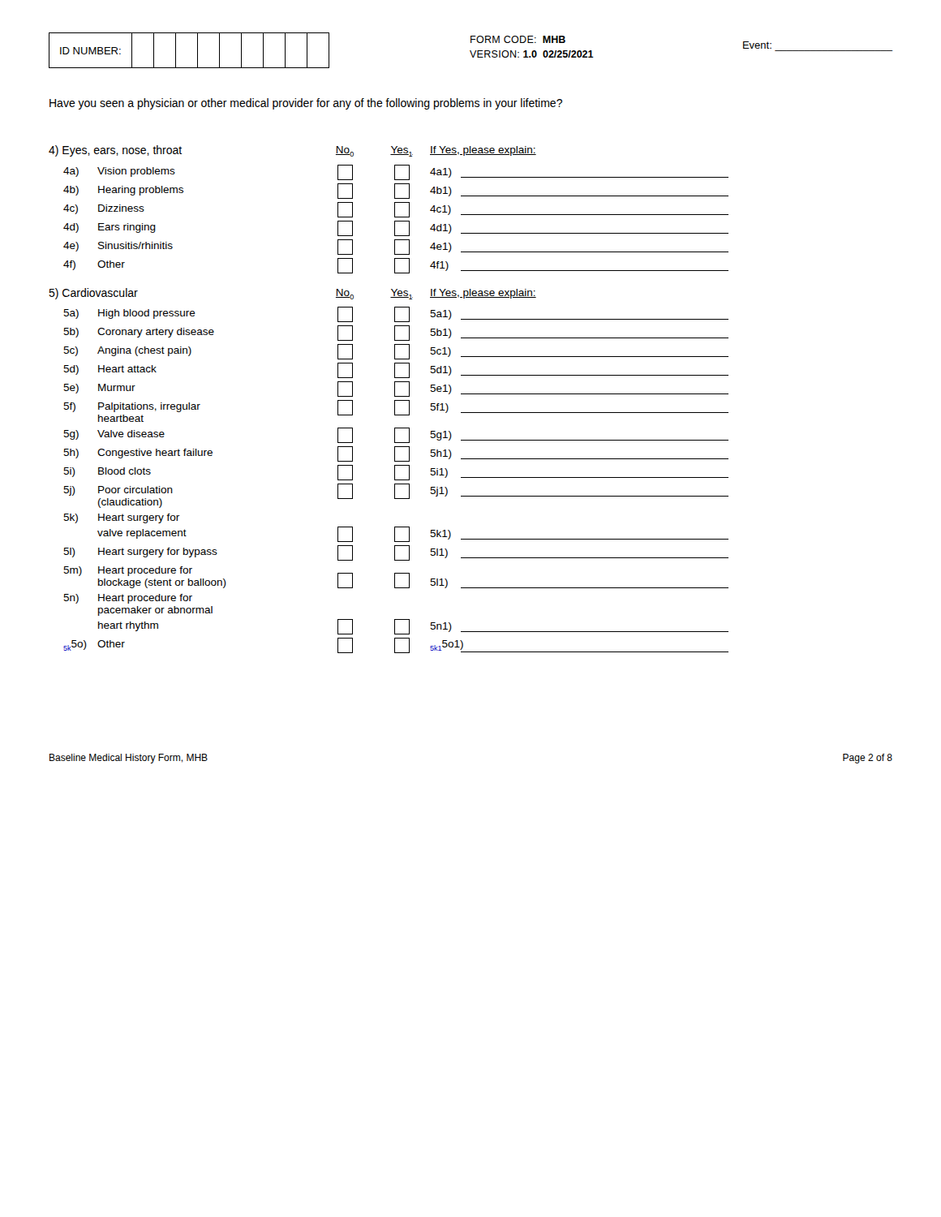ID NUMBER:
FORM CODE: MHB
VERSION: 1.0 02/25/2021
Event: ____________________
Have you seen a physician or other medical provider for any of the following problems in your lifetime?
| 4) Eyes, ears, nose, throat | No 0 | Yes 1 | If Yes, please explain: |
| 4a) | Vision problems | | | 4a1) |
| 4b) | Hearing problems | | | 4b1) |
| 4c) | Dizziness | | | 4c1) |
| 4d) | Ears ringing | | | 4d1) |
| 4e) | Sinusitis/rhinitis | | | 4e1) |
| 4f) | Other | | | 4f1) |
| 5) Cardiovascular | No 0 | Yes 1 | If Yes, please explain: |
| 5a) | High blood pressure | | | 5a1) |
| 5b) | Coronary artery disease | | | 5b1) |
| 5c) | Angina (chest pain) | | | 5c1) |
| 5d) | Heart attack | | | 5d1) |
| 5e) | Murmur | | | 5e1) |
| 5f) | Palpitations, irregular heartbeat | | | 5f1) |
| 5g) | Valve disease | | | 5g1) |
| 5h) | Congestive heart failure | | | 5h1) |
| 5i) | Blood clots | | | 5i1) |
| 5j) | Poor circulation (claudication) | | | 5j1) |
| 5k) | Heart surgery for | | | |
| | valve replacement | | | 5k1) |
| 5l) | Heart surgery for bypass | | | 5l1) |
| 5m) | Heart procedure for blockage (stent or balloon) | | | 5l1) |
| 5n) | Heart procedure for pacemaker or abnormal | | | |
| | heart rhythm | | | 5n1) |
| 5k 5o) | Other | | | 5k1 5o1) |
Baseline Medical History Form, MHB
Page 2 of 8